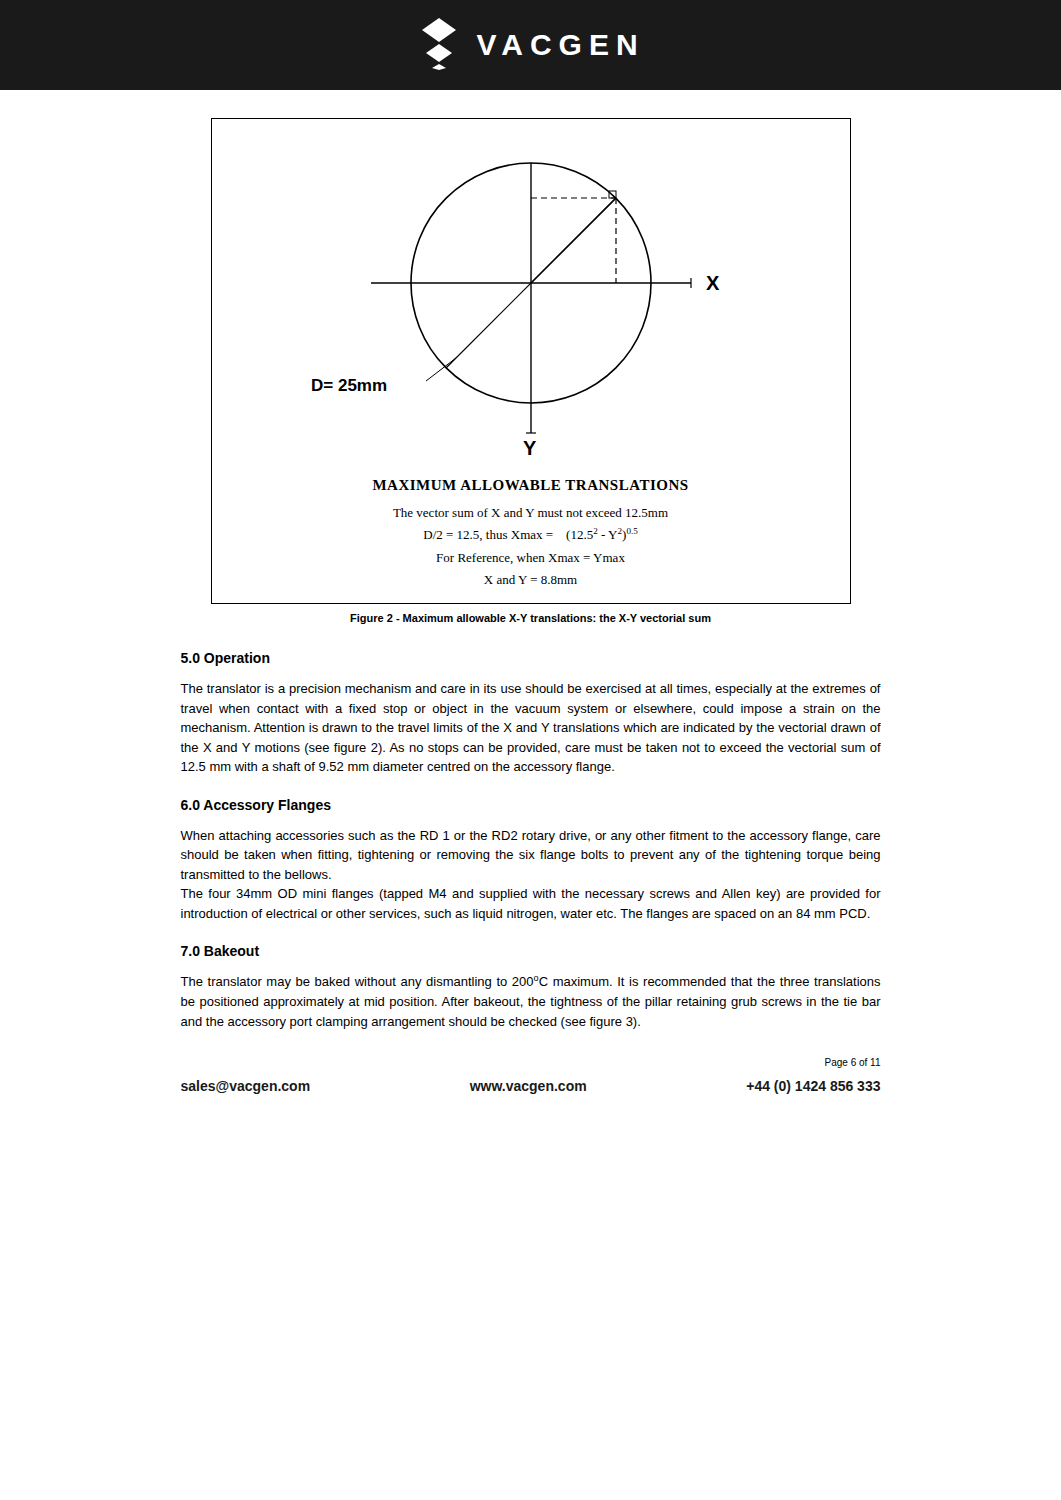VACGEN
D= 25mm X Y
MAXIMUM ALLOWABLE TRANSLATIONS
The vector sum of X and Y must not exceed 12.5mm
D/2 = 12.5, thus Xmax = (12.52 - Y2)0.5
For Reference, when Xmax = Ymax
X and Y = 8.8mm
Figure 2 - Maximum allowable X-Y translations: the X-Y vectorial sum
5.0 Operation
The translator is a precision mechanism and care in its use should be exercised at all times, especially at the extremes of travel when contact with a fixed stop or object in the vacuum system or elsewhere, could impose a strain on the mechanism. Attention is drawn to the travel limits of the X and Y translations which are indicated by the vectorial drawn of the X and Y motions (see figure 2). As no stops can be provided, care must be taken not to exceed the vectorial sum of 12.5 mm with a shaft of 9.52 mm diameter centred on the accessory flange.
6.0 Accessory Flanges
When attaching accessories such as the RD 1 or the RD2 rotary drive, or any other fitment to the accessory flange, care should be taken when fitting, tightening or removing the six flange bolts to prevent any of the tightening torque being transmitted to the bellows.
The four 34mm OD mini flanges (tapped M4 and supplied with the necessary screws and Allen key) are provided for introduction of electrical or other services, such as liquid nitrogen, water etc. The flanges are spaced on an 84 mm PCD.
7.0 Bakeout
The translator may be baked without any dismantling to 200oC maximum. It is recommended that the three translations be positioned approximately at mid position. After bakeout, the tightness of the pillar retaining grub screws in the tie bar and the accessory port clamping arrangement should be checked (see figure 3).
Page 6 of 11
sales@vacgen.com www.vacgen.com +44 (0) 1424 856 333